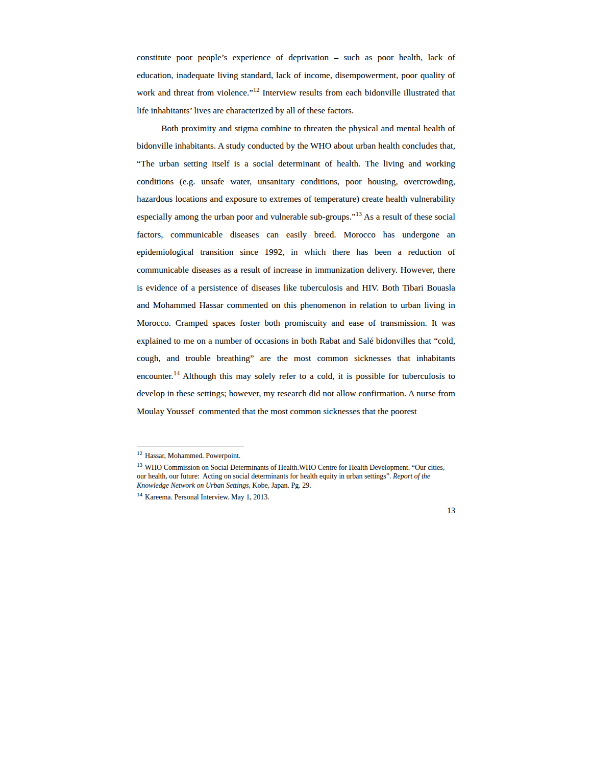constitute poor people’s experience of deprivation – such as poor health, lack of education, inadequate living standard, lack of income, disempowerment, poor quality of work and threat from violence.”12 Interview results from each bidonville illustrated that life inhabitants’ lives are characterized by all of these factors.
Both proximity and stigma combine to threaten the physical and mental health of bidonville inhabitants. A study conducted by the WHO about urban health concludes that, “The urban setting itself is a social determinant of health. The living and working conditions (e.g. unsafe water, unsanitary conditions, poor housing, overcrowding, hazardous locations and exposure to extremes of temperature) create health vulnerability especially among the urban poor and vulnerable sub-groups.”13 As a result of these social factors, communicable diseases can easily breed. Morocco has undergone an epidemiological transition since 1992, in which there has been a reduction of communicable diseases as a result of increase in immunization delivery. However, there is evidence of a persistence of diseases like tuberculosis and HIV. Both Tibari Bouasla and Mohammed Hassar commented on this phenomenon in relation to urban living in Morocco. Cramped spaces foster both promiscuity and ease of transmission. It was explained to me on a number of occasions in both Rabat and Salé bidonvilles that “cold, cough, and trouble breathing” are the most common sicknesses that inhabitants encounter.14 Although this may solely refer to a cold, it is possible for tuberculosis to develop in these settings; however, my research did not allow confirmation. A nurse from Moulay Youssef commented that the most common sicknesses that the poorest
12 Hassar, Mohammed. Powerpoint.
13 WHO Commission on Social Determinants of Health.WHO Centre for Health Development. “Our cities, our health, our future: Acting on social determinants for health equity in urban settings”. Report of the Knowledge Network on Urban Settings, Kobe, Japan. Pg. 29.
14 Kareema. Personal Interview. May 1, 2013.
13